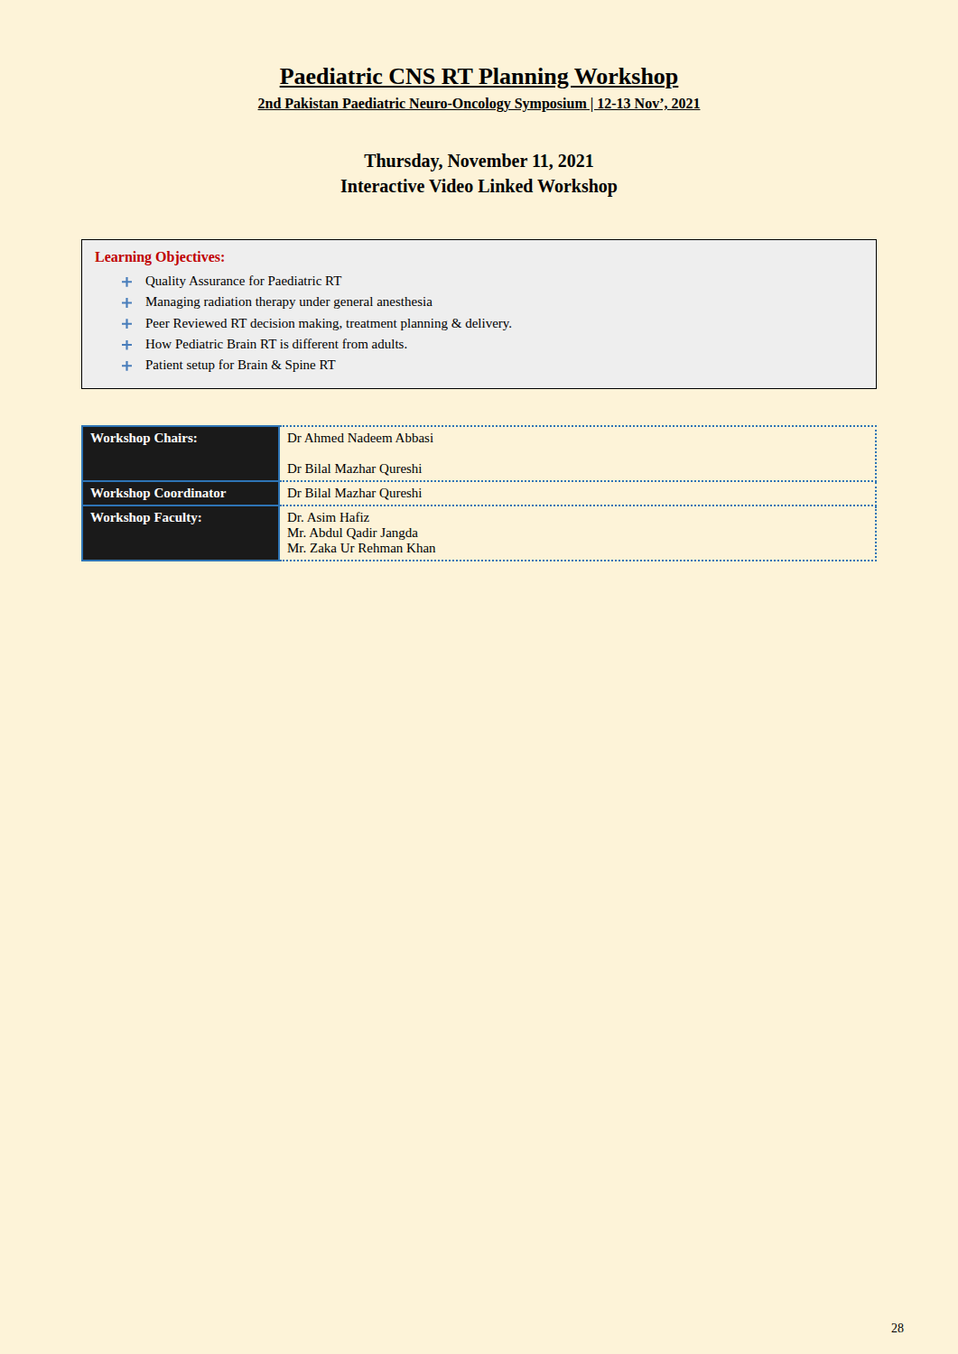Paediatric CNS RT Planning Workshop
2nd Pakistan Paediatric Neuro-Oncology Symposium | 12-13 Nov’, 2021
Thursday, November 11, 2021
Interactive Video Linked Workshop
Learning Objectives:
Quality Assurance for Paediatric RT
Managing radiation therapy under general anesthesia
Peer Reviewed RT decision making, treatment planning & delivery.
How Pediatric Brain RT is different from adults.
Patient setup for Brain & Spine RT
| Workshop Chairs: | Dr Ahmed Nadeem Abbasi Dr Bilal Mazhar Qureshi |
| Workshop Coordinator | Dr Bilal Mazhar Qureshi |
| Workshop Faculty: | Dr. Asim Hafiz Mr. Abdul Qadir Jangda Mr. Zaka Ur Rehman Khan |
28